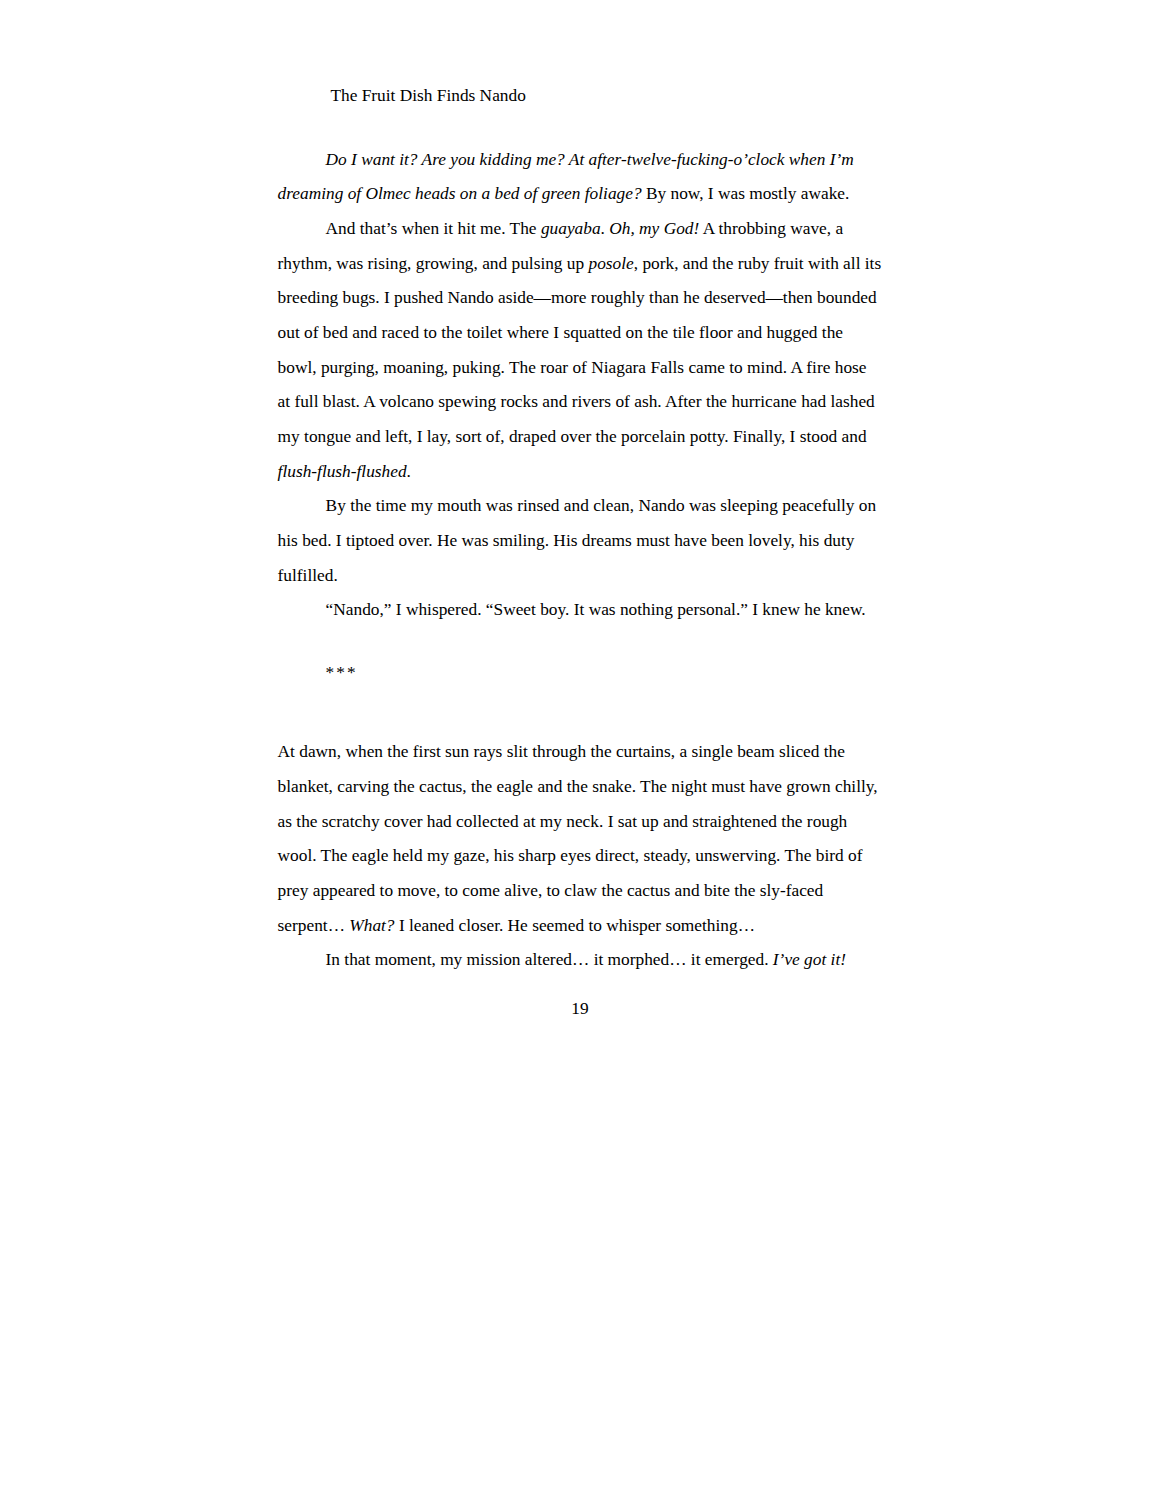The Fruit Dish Finds Nando
Do I want it? Are you kidding me? At after-twelve-fucking-o’clock when I’m dreaming of Olmec heads on a bed of green foliage? By now, I was mostly awake.
And that’s when it hit me. The guayaba. Oh, my God! A throbbing wave, a rhythm, was rising, growing, and pulsing up posole, pork, and the ruby fruit with all its breeding bugs. I pushed Nando aside—more roughly than he deserved—then bounded out of bed and raced to the toilet where I squatted on the tile floor and hugged the bowl, purging, moaning, puking. The roar of Niagara Falls came to mind. A fire hose at full blast. A volcano spewing rocks and rivers of ash. After the hurricane had lashed my tongue and left, I lay, sort of, draped over the porcelain potty. Finally, I stood and flush-flush-flushed.
By the time my mouth was rinsed and clean, Nando was sleeping peacefully on his bed. I tiptoed over. He was smiling. His dreams must have been lovely, his duty fulfilled.
“Nando,” I whispered. “Sweet boy. It was nothing personal.” I knew he knew.
***
At dawn, when the first sun rays slit through the curtains, a single beam sliced the blanket, carving the cactus, the eagle and the snake. The night must have grown chilly, as the scratchy cover had collected at my neck. I sat up and straightened the rough wool. The eagle held my gaze, his sharp eyes direct, steady, unswerving. The bird of prey appeared to move, to come alive, to claw the cactus and bite the sly-faced serpent… What? I leaned closer. He seemed to whisper something…
In that moment, my mission altered… it morphed… it emerged. I’ve got it!
19